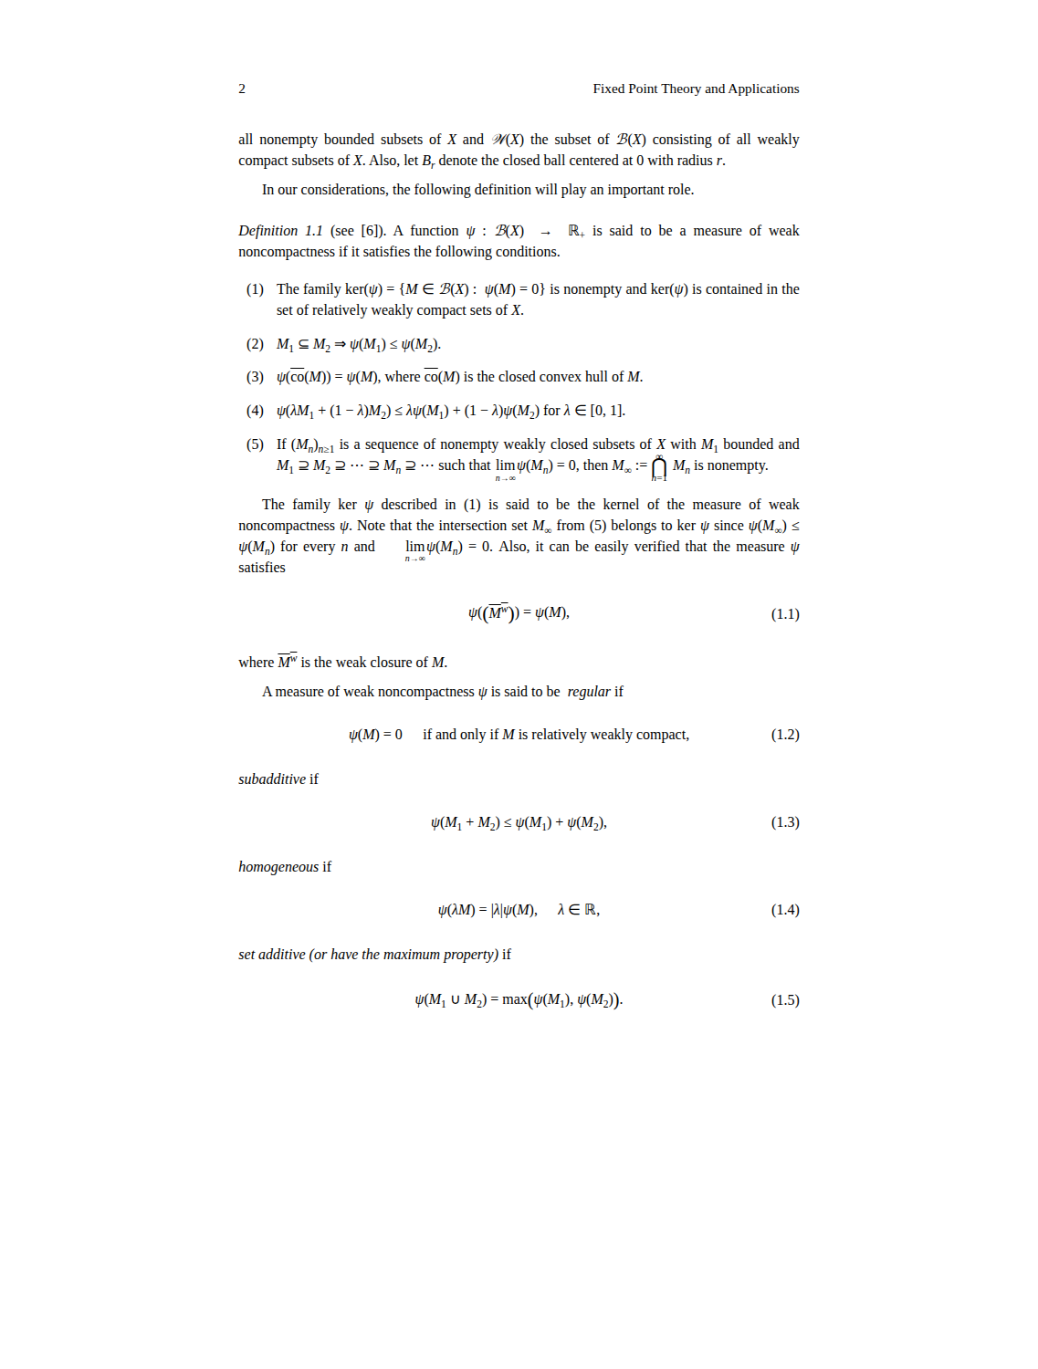2 Fixed Point Theory and Applications
all nonempty bounded subsets of X and 𝒲(X) the subset of ℬ(X) consisting of all weakly compact subsets of X. Also, let Br denote the closed ball centered at 0 with radius r.
In our considerations, the following definition will play an important role.
Definition 1.1 (see [6]). A function ψ : ℬ(X) → ℝ+ is said to be a measure of weak noncompactness if it satisfies the following conditions.
The family ker(ψ) = {M ∈ ℬ(X) : ψ(M) = 0} is nonempty and ker(ψ) is contained in the set of relatively weakly compact sets of X.
M1 ⊆ M2 ⇒ ψ(M1) ≤ ψ(M2).
ψ(co(M)) = ψ(M), where co(M) is the closed convex hull of M.
ψ(λM1 + (1 − λ)M2) ≤ λψ(M1) + (1 − λ)ψ(M2) for λ ∈ [0, 1].
If (Mn)n≥1 is a sequence of nonempty weakly closed subsets of X with M1 bounded and M1 ⊇ M2 ⊇ ⋯ ⊇ Mn ⊇ ⋯ such that limn→∞ψ(Mn) = 0, then M∞ := ⋂∞n=1 Mn is nonempty.
The family ker ψ described in (1) is said to be the kernel of the measure of weak noncompactness ψ. Note that the intersection set M∞ from (5) belongs to ker ψ since ψ(M∞) ≤ ψ(Mn) for every n and limn→∞ψ(Mn) = 0. Also, it can be easily verified that the measure ψ satisfies
ψ((Mw)) = ψ(M), (1.1)
where Mw is the weak closure of M.
A measure of weak noncompactness ψ is said to be regular if
ψ(M) = 0 if and only if M is relatively weakly compact, (1.2)
subadditive if
ψ(M1 + M2) ≤ ψ(M1) + ψ(M2), (1.3)
homogeneous if
ψ(λM) = |λ|ψ(M), λ ∈ ℝ, (1.4)
set additive (or have the maximum property) if
ψ(M1 ∪ M2) = max(ψ(M1), ψ(M2)). (1.5)